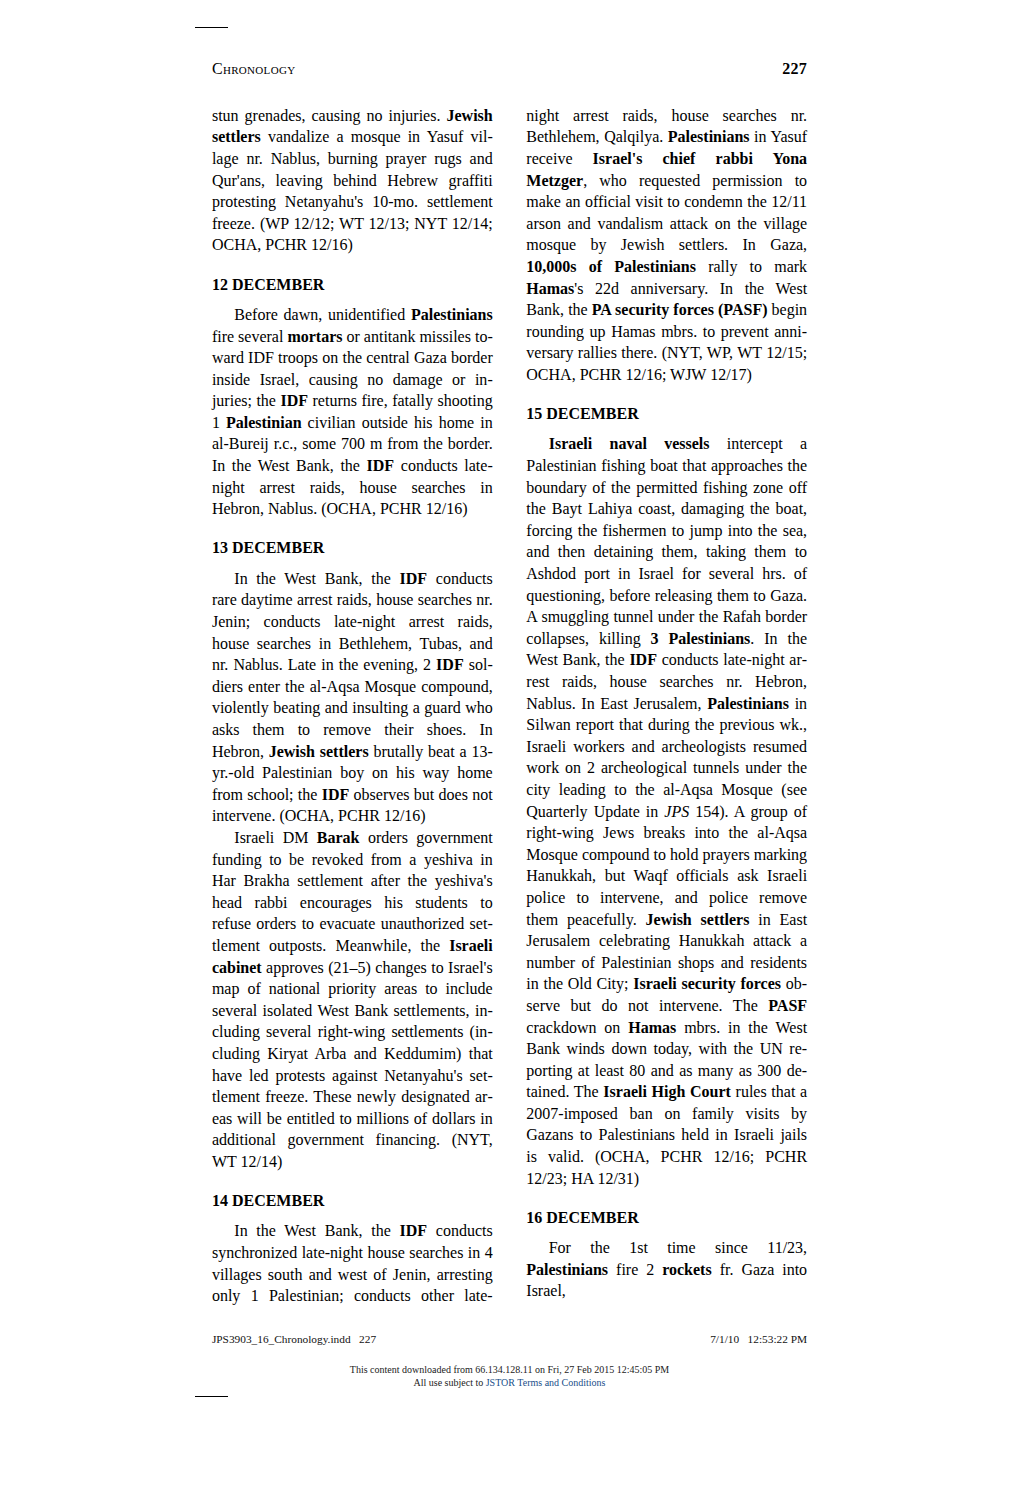Chronology 227
stun grenades, causing no injuries. Jewish settlers vandalize a mosque in Yasuf village nr. Nablus, burning prayer rugs and Qur'ans, leaving behind Hebrew graffiti protesting Netanyahu's 10-mo. settlement freeze. (WP 12/12; WT 12/13; NYT 12/14; OCHA, PCHR 12/16)
12 DECEMBER
Before dawn, unidentified Palestinians fire several mortars or antitank missiles toward IDF troops on the central Gaza border inside Israel, causing no damage or injuries; the IDF returns fire, fatally shooting 1 Palestinian civilian outside his home in al-Bureij r.c., some 700 m from the border. In the West Bank, the IDF conducts late-night arrest raids, house searches in Hebron, Nablus. (OCHA, PCHR 12/16)
13 DECEMBER
In the West Bank, the IDF conducts rare daytime arrest raids, house searches nr. Jenin; conducts late-night arrest raids, house searches in Bethlehem, Tubas, and nr. Nablus. Late in the evening, 2 IDF soldiers enter the al-Aqsa Mosque compound, violently beating and insulting a guard who asks them to remove their shoes. In Hebron, Jewish settlers brutally beat a 13-yr.-old Palestinian boy on his way home from school; the IDF observes but does not intervene. (OCHA, PCHR 12/16)
Israeli DM Barak orders government funding to be revoked from a yeshiva in Har Brakha settlement after the yeshiva's head rabbi encourages his students to refuse orders to evacuate unauthorized settlement outposts. Meanwhile, the Israeli cabinet approves (21–5) changes to Israel's map of national priority areas to include several isolated West Bank settlements, including several right-wing settlements (including Kiryat Arba and Keddumim) that have led protests against Netanyahu's settlement freeze. These newly designated areas will be entitled to millions of dollars in additional government financing. (NYT, WT 12/14)
14 DECEMBER
In the West Bank, the IDF conducts synchronized late-night house searches in 4 villages south and west of Jenin, arresting only 1 Palestinian; conducts other late-night arrest raids, house searches nr. Bethlehem, Qalqilya. Palestinians in Yasuf receive Israel's chief rabbi Yona Metzger, who requested permission to make an official visit to condemn the 12/11 arson and vandalism attack on the village mosque by Jewish settlers. In Gaza, 10,000s of Palestinians rally to mark Hamas's 22d anniversary. In the West Bank, the PA security forces (PASF) begin rounding up Hamas mbrs. to prevent anniversary rallies there. (NYT, WP, WT 12/15; OCHA, PCHR 12/16; WJW 12/17)
15 DECEMBER
Israeli naval vessels intercept a Palestinian fishing boat that approaches the boundary of the permitted fishing zone off the Bayt Lahiya coast, damaging the boat, forcing the fishermen to jump into the sea, and then detaining them, taking them to Ashdod port in Israel for several hrs. of questioning, before releasing them to Gaza. A smuggling tunnel under the Rafah border collapses, killing 3 Palestinians. In the West Bank, the IDF conducts late-night arrest raids, house searches nr. Hebron, Nablus. In East Jerusalem, Palestinians in Silwan report that during the previous wk., Israeli workers and archeologists resumed work on 2 archeological tunnels under the city leading to the al-Aqsa Mosque (see Quarterly Update in JPS 154). A group of right-wing Jews breaks into the al-Aqsa Mosque compound to hold prayers marking Hanukkah, but Waqf officials ask Israeli police to intervene, and police remove them peacefully. Jewish settlers in East Jerusalem celebrating Hanukkah attack a number of Palestinian shops and residents in the Old City; Israeli security forces observe but do not intervene. The PASF crackdown on Hamas mbrs. in the West Bank winds down today, with the UN reporting at least 80 and as many as 300 detained. The Israeli High Court rules that a 2007-imposed ban on family visits by Gazans to Palestinians held in Israeli jails is valid. (OCHA, PCHR 12/16; PCHR 12/23; HA 12/31)
16 DECEMBER
For the 1st time since 11/23, Palestinians fire 2 rockets fr. Gaza into Israel,
JPS3903_16_Chronology.indd 227 7/1/10 12:53:22 PM
This content downloaded from 66.134.128.11 on Fri, 27 Feb 2015 12:45:05 PM
All use subject to JSTOR Terms and Conditions